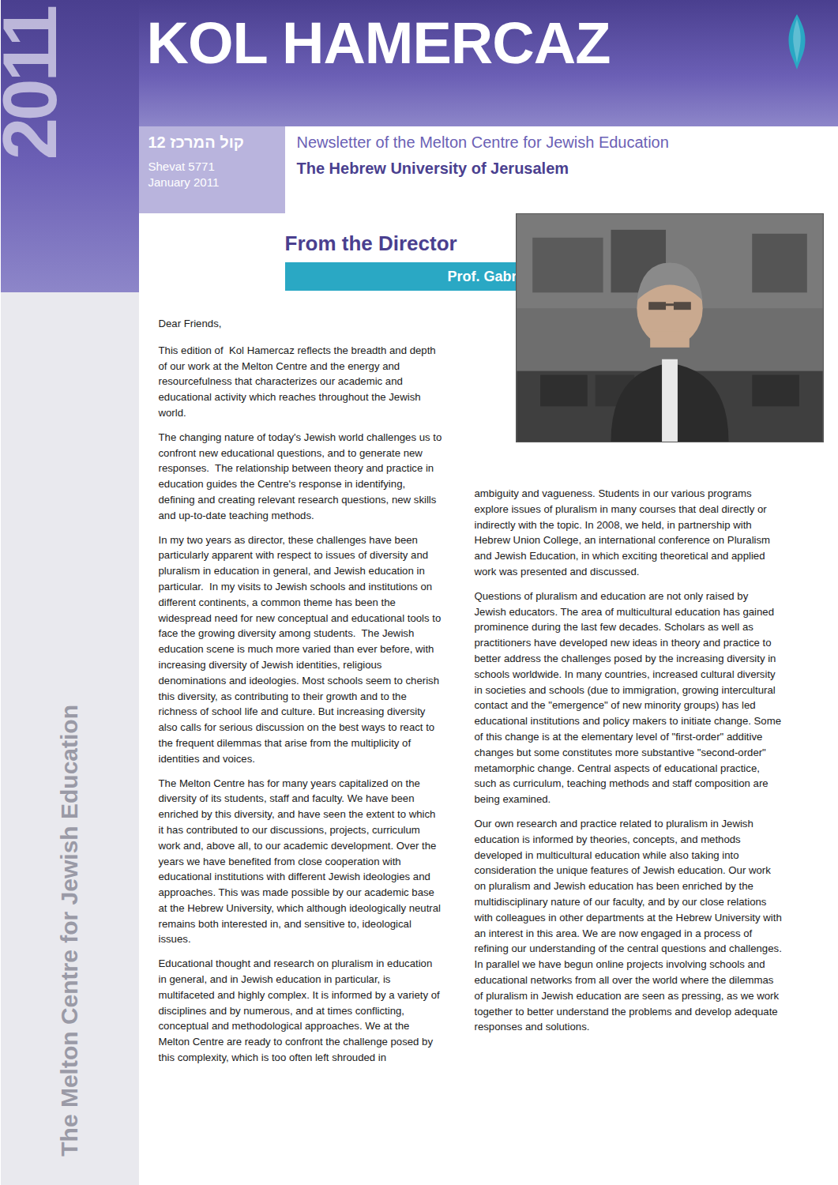2011
The Melton Centre for Jewish Education
KOL HAMERCAZ
קול המרכז 12
Shevat 5771
January 2011
Newsletter of the Melton Centre for Jewish Education
The Hebrew University of Jerusalem
From the Director
Prof. Gabriel Horenczyk
Dear Friends,
This edition of Kol Hamercaz reflects the breadth and depth of our work at the Melton Centre and the energy and resourcefulness that characterizes our academic and educational activity which reaches throughout the Jewish world.
The changing nature of today's Jewish world challenges us to confront new educational questions, and to generate new responses. The relationship between theory and practice in education guides the Centre's response in identifying, defining and creating relevant research questions, new skills and up-to-date teaching methods.
In my two years as director, these challenges have been particularly apparent with respect to issues of diversity and pluralism in education in general, and Jewish education in particular. In my visits to Jewish schools and institutions on different continents, a common theme has been the widespread need for new conceptual and educational tools to face the growing diversity among students. The Jewish education scene is much more varied than ever before, with increasing diversity of Jewish identities, religious denominations and ideologies. Most schools seem to cherish this diversity, as contributing to their growth and to the richness of school life and culture. But increasing diversity also calls for serious discussion on the best ways to react to the frequent dilemmas that arise from the multiplicity of identities and voices.
The Melton Centre has for many years capitalized on the diversity of its students, staff and faculty. We have been enriched by this diversity, and have seen the extent to which it has contributed to our discussions, projects, curriculum work and, above all, to our academic development. Over the years we have benefited from close cooperation with educational institutions with different Jewish ideologies and approaches. This was made possible by our academic base at the Hebrew University, which although ideologically neutral remains both interested in, and sensitive to, ideological issues.
Educational thought and research on pluralism in education in general, and in Jewish education in particular, is multifaceted and highly complex. It is informed by a variety of disciplines and by numerous, and at times conflicting, conceptual and methodological approaches. We at the Melton Centre are ready to confront the challenge posed by this complexity, which is too often left shrouded in
ambiguity and vagueness. Students in our various programs explore issues of pluralism in many courses that deal directly or indirectly with the topic. In 2008, we held, in partnership with Hebrew Union College, an international conference on Pluralism and Jewish Education, in which exciting theoretical and applied work was presented and discussed.
Questions of pluralism and education are not only raised by Jewish educators. The area of multicultural education has gained prominence during the last few decades. Scholars as well as practitioners have developed new ideas in theory and practice to better address the challenges posed by the increasing diversity in schools worldwide. In many countries, increased cultural diversity in societies and schools (due to immigration, growing intercultural contact and the "emergence" of new minority groups) has led educational institutions and policy makers to initiate change. Some of this change is at the elementary level of "first-order" additive changes but some constitutes more substantive "second-order" metamorphic change. Central aspects of educational practice, such as curriculum, teaching methods and staff composition are being examined.
Our own research and practice related to pluralism in Jewish education is informed by theories, concepts, and methods developed in multicultural education while also taking into consideration the unique features of Jewish education. Our work on pluralism and Jewish education has been enriched by the multidisciplinary nature of our faculty, and by our close relations with colleagues in other departments at the Hebrew University with an interest in this area. We are now engaged in a process of refining our understanding of the central questions and challenges. In parallel we have begun online projects involving schools and educational networks from all over the world where the dilemmas of pluralism in Jewish education are seen as pressing, as we work together to better understand the problems and develop adequate responses and solutions.